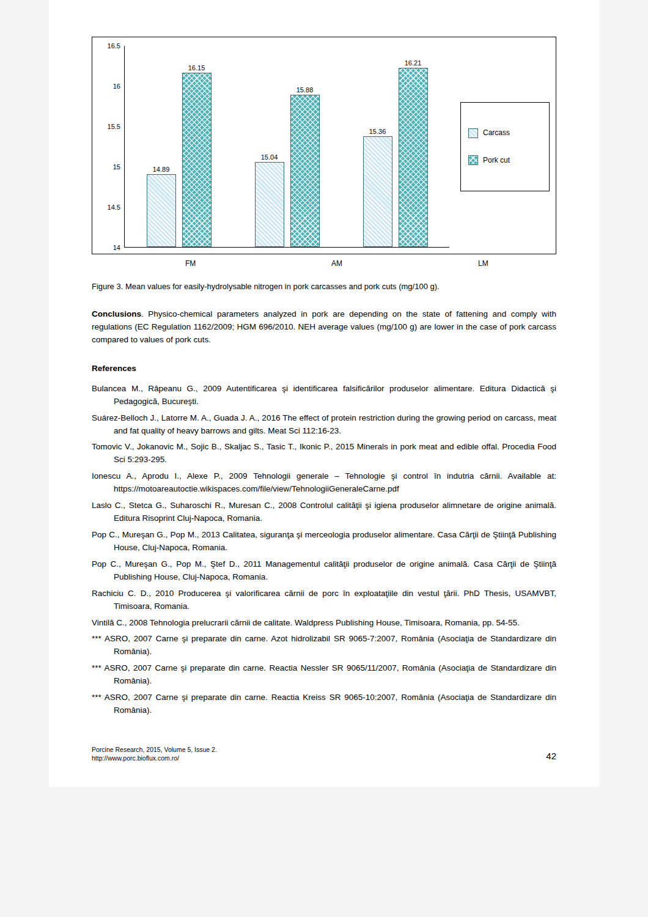16.5 16 15.5 15 14.5 14
14.89
16.15
15.04
15.88
15.36
16.21
Carcass
Pork cut
FM AM LM
Figure 3. Mean values for easily-hydrolysable nitrogen in pork carcasses and pork cuts (mg/100 g).
Conclusions. Physico-chemical parameters analyzed in pork are depending on the state of fattening and comply with regulations (EC Regulation 1162/2009; HGM 696/2010. NEH average values (mg/100 g) are lower in the case of pork carcass compared to values of pork cuts.
References
Bulancea M., Râpeanu G., 2009 Autentificarea şi identificarea falsificărilor produselor alimentare. Editura Didactică şi Pedagogică, Bucureşti.
Suárez-Belloch J., Latorre M. A., Guada J. A., 2016 The effect of protein restriction during the growing period on carcass, meat and fat quality of heavy barrows and gilts. Meat Sci 112:16-23.
Tomovic V., Jokanovic M., Sojic B., Skaljac S., Tasic T., Ikonic P., 2015 Minerals in pork meat and edible offal. Procedia Food Sci 5:293-295.
Ionescu A., Aprodu I., Alexe P., 2009 Tehnologii generale – Tehnologie şi control în indutria cărnii. Available at: https://motoareautoctie.wikispaces.com/file/view/TehnologiiGeneraleCarne.pdf
Laslo C., Stetca G., Suharoschi R., Muresan C., 2008 Controlul calităţii şi igiena produselor alimnetare de origine animală. Editura Risoprint Cluj-Napoca, Romania.
Pop C., Mureşan G., Pop M., 2013 Calitatea, siguranţa şi merceologia produselor alimentare. Casa Cărţii de Ştiinţă Publishing House, Cluj-Napoca, Romania.
Pop C., Mureşan G., Pop M., Ştef D., 2011 Managementul calităţii produselor de origine animală. Casa Cărţii de Ştiinţă Publishing House, Cluj-Napoca, Romania.
Rachiciu C. D., 2010 Producerea şi valorificarea cărnii de porc în exploataţiile din vestul ţării. PhD Thesis, USAMVBT, Timisoara, Romania.
Vintilă C., 2008 Tehnologia prelucrarii cărnii de calitate. Waldpress Publishing House, Timisoara, Romania, pp. 54-55.
*** ASRO, 2007 Carne şi preparate din carne. Azot hidrolizabil SR 9065-7:2007, România (Asociaţia de Standardizare din România).
*** ASRO, 2007 Carne şi preparate din carne. Reactia Nessler SR 9065/11/2007, România (Asociaţia de Standardizare din România).
*** ASRO, 2007 Carne şi preparate din carne. Reactia Kreiss SR 9065-10:2007, România (Asociaţia de Standardizare din România).
Porcine Research, 2015, Volume 5, Issue 2.
http://www.porc.bioflux.com.ro/
42